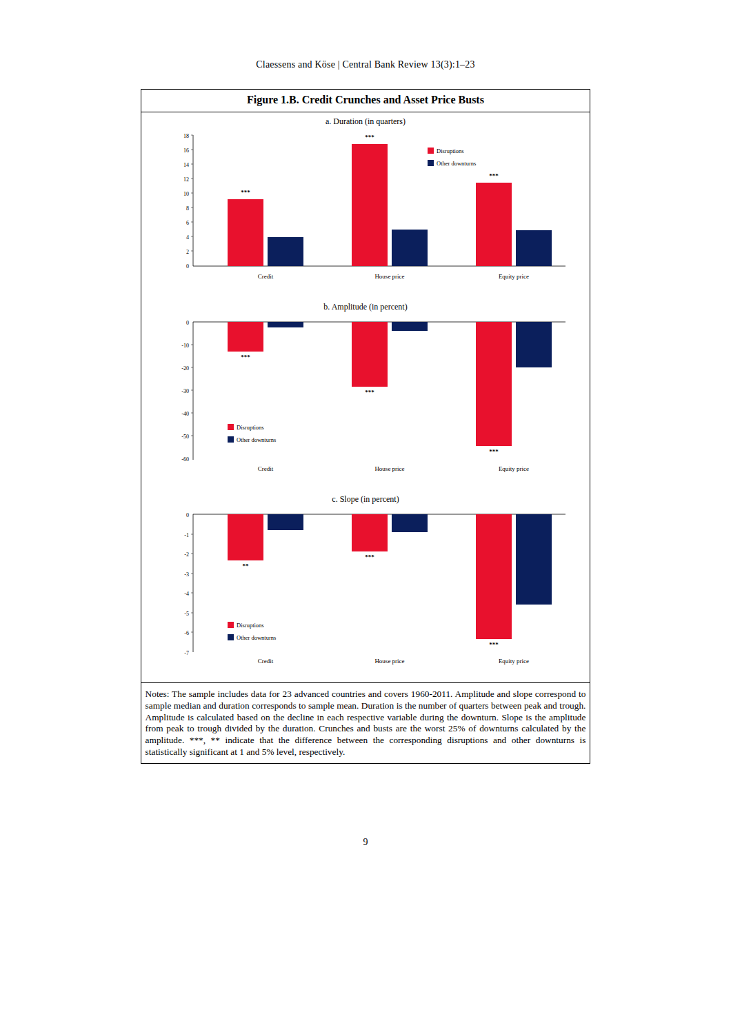Claessens and Köse | Central Bank Review 13(3):1–23
Figure 1.B. Credit Crunches and Asset Price Busts
a. Duration (in quarters)
18 16 14 12 10 8 6 4 2 0 *** *** *** Credit House price Equity price Disruptions Other downturns
b. Amplitude (in percent)
0 -10 -20 -30 -40 -50 -60 *** *** *** Credit House price Equity price Disruptions Other downturns
c. Slope (in percent)
0 -1 -2 -3 -4 -5 -6 -7 ** *** *** Credit House price Equity price Disruptions Other downturns
Notes: The sample includes data for 23 advanced countries and covers 1960-2011. Amplitude and slope correspond to sample median and duration corresponds to sample mean. Duration is the number of quarters between peak and trough. Amplitude is calculated based on the decline in each respective variable during the downturn. Slope is the amplitude from peak to trough divided by the duration. Crunches and busts are the worst 25% of downturns calculated by the amplitude. ***, ** indicate that the difference between the corresponding disruptions and other downturns is statistically significant at 1 and 5% level, respectively.
9